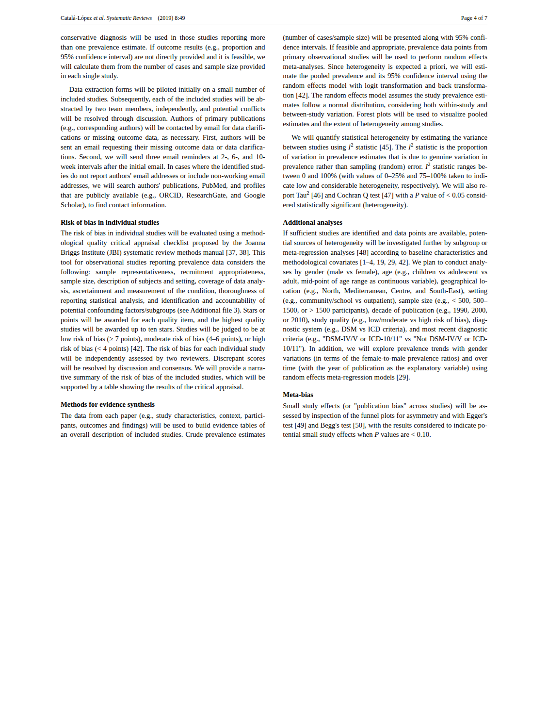Catalá-López et al. Systematic Reviews (2019) 8:49 Page 4 of 7
conservative diagnosis will be used in those studies reporting more than one prevalence estimate. If outcome results (e.g., proportion and 95% confidence interval) are not directly provided and it is feasible, we will calculate them from the number of cases and sample size provided in each single study.
Data extraction forms will be piloted initially on a small number of included studies. Subsequently, each of the included studies will be abstracted by two team members, independently, and potential conflicts will be resolved through discussion. Authors of primary publications (e.g., corresponding authors) will be contacted by email for data clarifications or missing outcome data, as necessary. First, authors will be sent an email requesting their missing outcome data or data clarifications. Second, we will send three email reminders at 2-, 6-, and 10-week intervals after the initial email. In cases where the identified studies do not report authors' email addresses or include non-working email addresses, we will search authors' publications, PubMed, and profiles that are publicly available (e.g., ORCID, ResearchGate, and Google Scholar), to find contact information.
Risk of bias in individual studies
The risk of bias in individual studies will be evaluated using a methodological quality critical appraisal checklist proposed by the Joanna Briggs Institute (JBI) systematic review methods manual [37, 38]. This tool for observational studies reporting prevalence data considers the following: sample representativeness, recruitment appropriateness, sample size, description of subjects and setting, coverage of data analysis, ascertainment and measurement of the condition, thoroughness of reporting statistical analysis, and identification and accountability of potential confounding factors/subgroups (see Additional file 3). Stars or points will be awarded for each quality item, and the highest quality studies will be awarded up to ten stars. Studies will be judged to be at low risk of bias (≥ 7 points), moderate risk of bias (4–6 points), or high risk of bias (< 4 points) [42]. The risk of bias for each individual study will be independently assessed by two reviewers. Discrepant scores will be resolved by discussion and consensus. We will provide a narrative summary of the risk of bias of the included studies, which will be supported by a table showing the results of the critical appraisal.
Methods for evidence synthesis
The data from each paper (e.g., study characteristics, context, participants, outcomes and findings) will be used to build evidence tables of an overall description of included studies. Crude prevalence estimates (number of cases/sample size) will be presented along with 95% confidence intervals. If feasible and appropriate, prevalence data points from primary observational studies will be used to perform random effects meta-analyses. Since heterogeneity is expected a priori, we will estimate the pooled prevalence and its 95% confidence interval using the random effects model with logit transformation and back transformation [42]. The random effects model assumes the study prevalence estimates follow a normal distribution, considering both within-study and between-study variation. Forest plots will be used to visualize pooled estimates and the extent of heterogeneity among studies.
We will quantify statistical heterogeneity by estimating the variance between studies using I2 statistic [45]. The I2 statistic is the proportion of variation in prevalence estimates that is due to genuine variation in prevalence rather than sampling (random) error. I2 statistic ranges between 0 and 100% (with values of 0–25% and 75–100% taken to indicate low and considerable heterogeneity, respectively). We will also report Tau2 [46] and Cochran Q test [47] with a P value of < 0.05 considered statistically significant (heterogeneity).
Additional analyses
If sufficient studies are identified and data points are available, potential sources of heterogeneity will be investigated further by subgroup or meta-regression analyses [48] according to baseline characteristics and methodological covariates [1–4, 19, 29, 42]. We plan to conduct analyses by gender (male vs female), age (e.g., children vs adolescent vs adult, mid-point of age range as continuous variable), geographical location (e.g., North, Mediterranean, Centre, and South-East), setting (e.g., community/school vs outpatient), sample size (e.g., < 500, 500–1500, or > 1500 participants), decade of publication (e.g., 1990, 2000, or 2010), study quality (e.g., low/moderate vs high risk of bias), diagnostic system (e.g., DSM vs ICD criteria), and most recent diagnostic criteria (e.g., "DSM-IV/V or ICD-10/11" vs "Not DSM-IV/V or ICD-10/11"). In addition, we will explore prevalence trends with gender variations (in terms of the female-to-male prevalence ratios) and over time (with the year of publication as the explanatory variable) using random effects meta-regression models [29].
Meta-bias
Small study effects (or "publication bias" across studies) will be assessed by inspection of the funnel plots for asymmetry and with Egger's test [49] and Begg's test [50], with the results considered to indicate potential small study effects when P values are < 0.10.